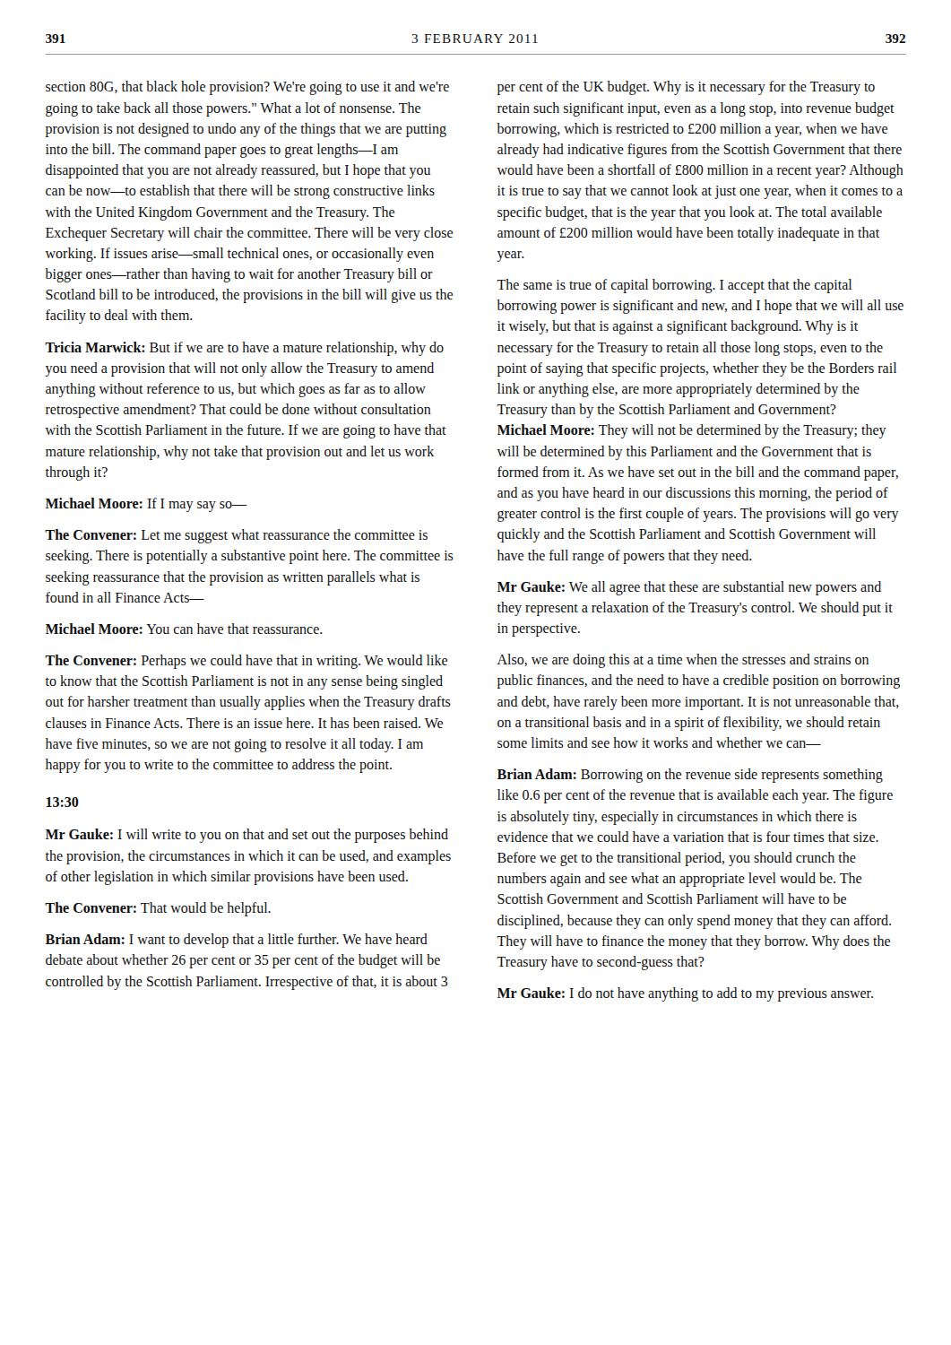391 3 February 2011 392
section 80G, that black hole provision? We're going to use it and we're going to take back all those powers." What a lot of nonsense. The provision is not designed to undo any of the things that we are putting into the bill. The command paper goes to great lengths—I am disappointed that you are not already reassured, but I hope that you can be now—to establish that there will be strong constructive links with the United Kingdom Government and the Treasury. The Exchequer Secretary will chair the committee. There will be very close working. If issues arise—small technical ones, or occasionally even bigger ones—rather than having to wait for another Treasury bill or Scotland bill to be introduced, the provisions in the bill will give us the facility to deal with them.
Tricia Marwick: But if we are to have a mature relationship, why do you need a provision that will not only allow the Treasury to amend anything without reference to us, but which goes as far as to allow retrospective amendment? That could be done without consultation with the Scottish Parliament in the future. If we are going to have that mature relationship, why not take that provision out and let us work through it?
Michael Moore: If I may say so—
The Convener: Let me suggest what reassurance the committee is seeking. There is potentially a substantive point here. The committee is seeking reassurance that the provision as written parallels what is found in all Finance Acts—
Michael Moore: You can have that reassurance.
The Convener: Perhaps we could have that in writing. We would like to know that the Scottish Parliament is not in any sense being singled out for harsher treatment than usually applies when the Treasury drafts clauses in Finance Acts. There is an issue here. It has been raised. We have five minutes, so we are not going to resolve it all today. I am happy for you to write to the committee to address the point.
13:30
Mr Gauke: I will write to you on that and set out the purposes behind the provision, the circumstances in which it can be used, and examples of other legislation in which similar provisions have been used.
The Convener: That would be helpful.
Brian Adam: I want to develop that a little further. We have heard debate about whether 26 per cent or 35 per cent of the budget will be controlled by the Scottish Parliament. Irrespective of that, it is about 3 per cent of the UK budget. Why is it necessary for the Treasury to retain such significant input, even as a long stop, into revenue budget borrowing, which is restricted to £200 million a year, when we have already had indicative figures from the Scottish Government that there would have been a shortfall of £800 million in a recent year? Although it is true to say that we cannot look at just one year, when it comes to a specific budget, that is the year that you look at. The total available amount of £200 million would have been totally inadequate in that year.
The same is true of capital borrowing. I accept that the capital borrowing power is significant and new, and I hope that we will all use it wisely, but that is against a significant background. Why is it necessary for the Treasury to retain all those long stops, even to the point of saying that specific projects, whether they be the Borders rail link or anything else, are more appropriately determined by the Treasury than by the Scottish Parliament and Government?
Michael Moore: They will not be determined by the Treasury; they will be determined by this Parliament and the Government that is formed from it. As we have set out in the bill and the command paper, and as you have heard in our discussions this morning, the period of greater control is the first couple of years. The provisions will go very quickly and the Scottish Parliament and Scottish Government will have the full range of powers that they need.
Mr Gauke: We all agree that these are substantial new powers and they represent a relaxation of the Treasury's control. We should put it in perspective.
Also, we are doing this at a time when the stresses and strains on public finances, and the need to have a credible position on borrowing and debt, have rarely been more important. It is not unreasonable that, on a transitional basis and in a spirit of flexibility, we should retain some limits and see how it works and whether we can—
Brian Adam: Borrowing on the revenue side represents something like 0.6 per cent of the revenue that is available each year. The figure is absolutely tiny, especially in circumstances in which there is evidence that we could have a variation that is four times that size. Before we get to the transitional period, you should crunch the numbers again and see what an appropriate level would be. The Scottish Government and Scottish Parliament will have to be disciplined, because they can only spend money that they can afford. They will have to finance the money that they borrow. Why does the Treasury have to second-guess that?
Mr Gauke: I do not have anything to add to my previous answer.